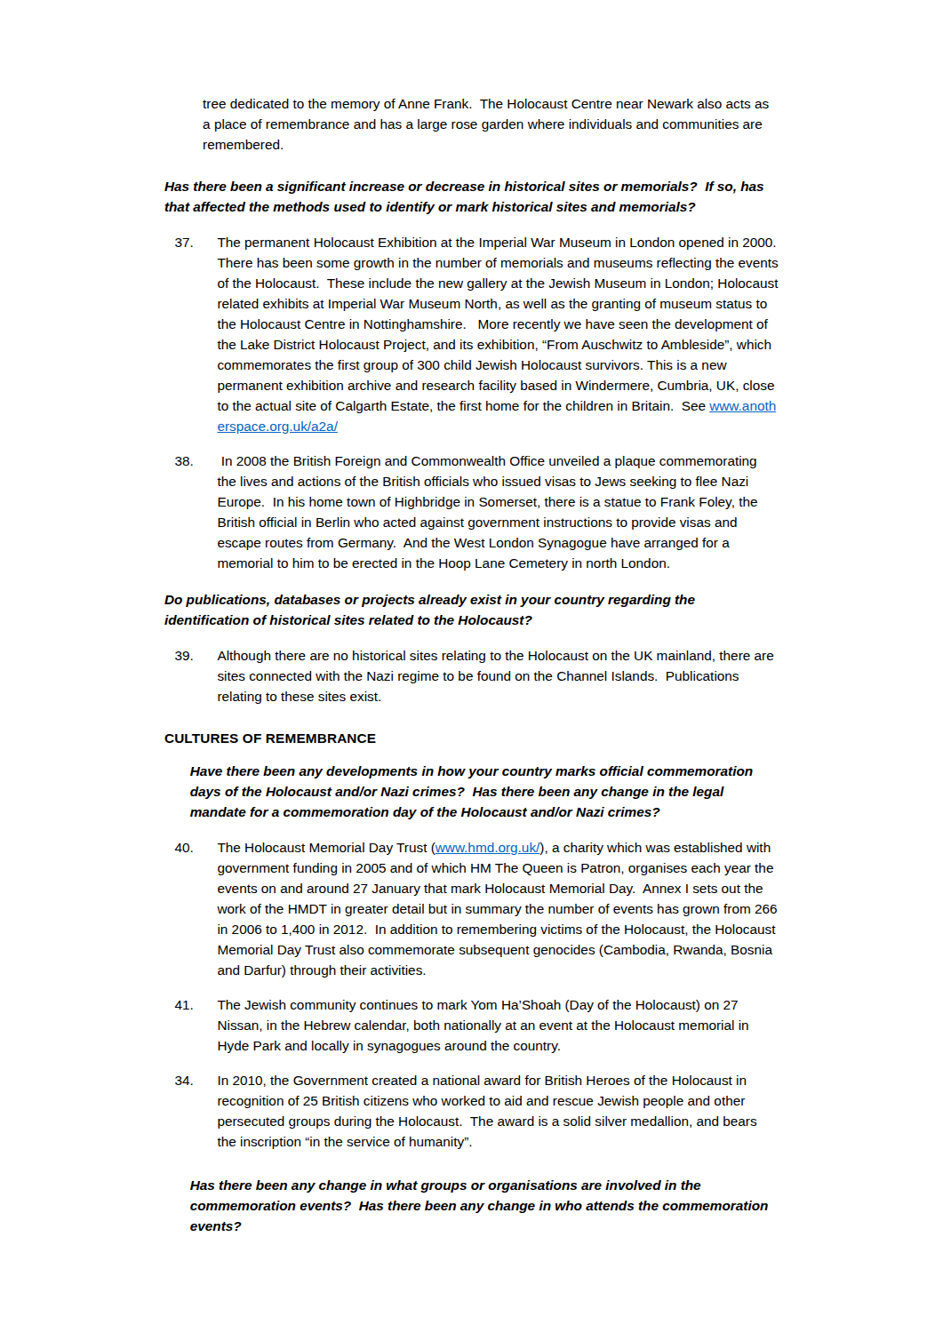tree dedicated to the memory of Anne Frank. The Holocaust Centre near Newark also acts as a place of remembrance and has a large rose garden where individuals and communities are remembered.
Has there been a significant increase or decrease in historical sites or memorials? If so, has that affected the methods used to identify or mark historical sites and memorials?
37. The permanent Holocaust Exhibition at the Imperial War Museum in London opened in 2000. There has been some growth in the number of memorials and museums reflecting the events of the Holocaust. These include the new gallery at the Jewish Museum in London; Holocaust related exhibits at Imperial War Museum North, as well as the granting of museum status to the Holocaust Centre in Nottinghamshire. More recently we have seen the development of the Lake District Holocaust Project, and its exhibition, “From Auschwitz to Ambleside”, which commemorates the first group of 300 child Jewish Holocaust survivors. This is a new permanent exhibition archive and research facility based in Windermere, Cumbria, UK, close to the actual site of Calgarth Estate, the first home for the children in Britain. See www.anotherspace.org.uk/a2a/
38. In 2008 the British Foreign and Commonwealth Office unveiled a plaque commemorating the lives and actions of the British officials who issued visas to Jews seeking to flee Nazi Europe. In his home town of Highbridge in Somerset, there is a statue to Frank Foley, the British official in Berlin who acted against government instructions to provide visas and escape routes from Germany. And the West London Synagogue have arranged for a memorial to him to be erected in the Hoop Lane Cemetery in north London.
Do publications, databases or projects already exist in your country regarding the identification of historical sites related to the Holocaust?
39. Although there are no historical sites relating to the Holocaust on the UK mainland, there are sites connected with the Nazi regime to be found on the Channel Islands. Publications relating to these sites exist.
CULTURES OF REMEMBRANCE
Have there been any developments in how your country marks official commemoration days of the Holocaust and/or Nazi crimes? Has there been any change in the legal mandate for a commemoration day of the Holocaust and/or Nazi crimes?
40. The Holocaust Memorial Day Trust (www.hmd.org.uk/), a charity which was established with government funding in 2005 and of which HM The Queen is Patron, organises each year the events on and around 27 January that mark Holocaust Memorial Day. Annex I sets out the work of the HMDT in greater detail but in summary the number of events has grown from 266 in 2006 to 1,400 in 2012. In addition to remembering victims of the Holocaust, the Holocaust Memorial Day Trust also commemorate subsequent genocides (Cambodia, Rwanda, Bosnia and Darfur) through their activities.
41. The Jewish community continues to mark Yom Ha’Shoah (Day of the Holocaust) on 27 Nissan, in the Hebrew calendar, both nationally at an event at the Holocaust memorial in Hyde Park and locally in synagogues around the country.
34. In 2010, the Government created a national award for British Heroes of the Holocaust in recognition of 25 British citizens who worked to aid and rescue Jewish people and other persecuted groups during the Holocaust. The award is a solid silver medallion, and bears the inscription “in the service of humanity”.
Has there been any change in what groups or organisations are involved in the commemoration events? Has there been any change in who attends the commemoration events?